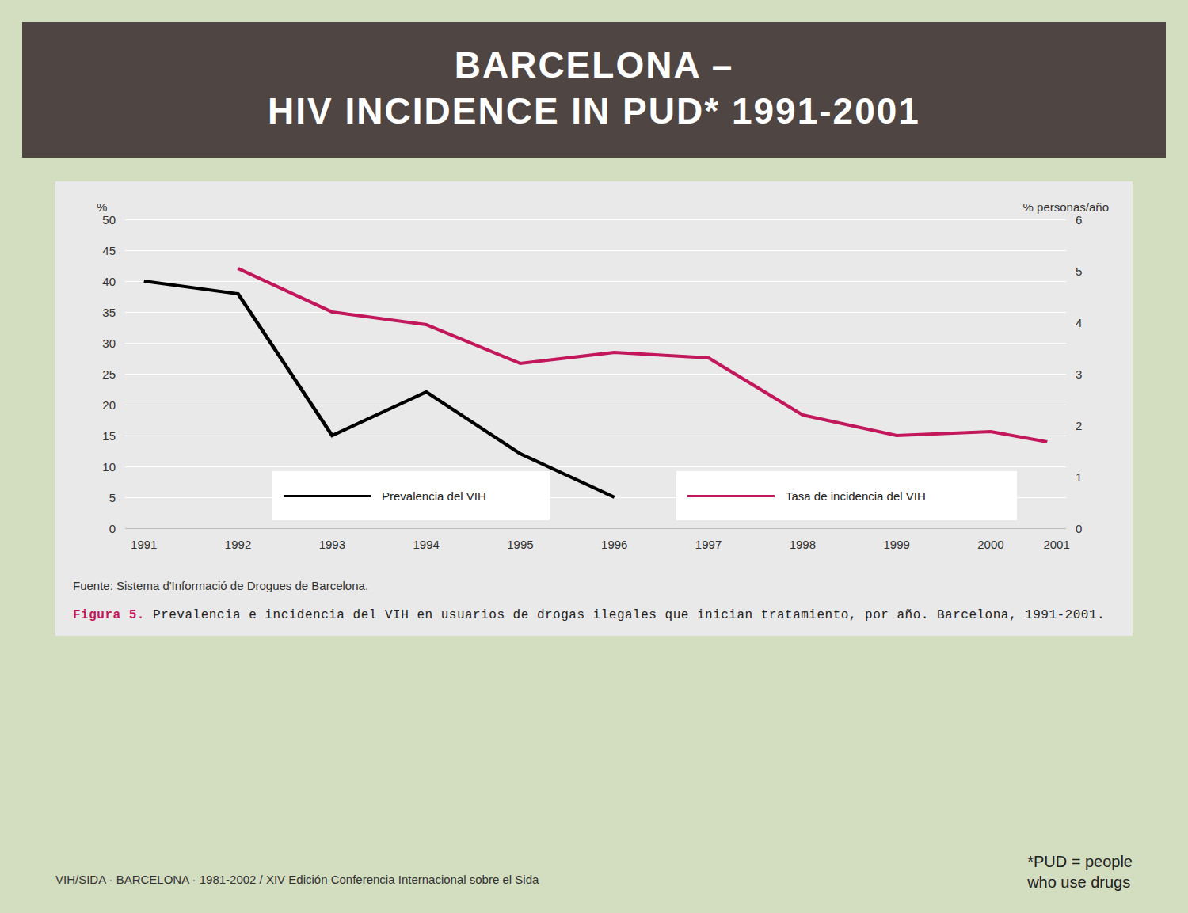Barcelona –
HIV Incidence in PUD* 1991-2001
%
% personas/año
50 45 40 35 30 25 20 15 10 5 0
6 5 4 3 2 1 0
Prevalencia del VIH
Tasa de incidencia del VIH
1991 1992 1993 1994 1995 1996 1997 1998 1999 2000 2001
Fuente: Sistema d'Informació de Drogues de Barcelona.
Figura 5. Prevalencia e incidencia del VIH en usuarios de drogas ilegales que inician tratamiento, por año. Barcelona, 1991-2001.
VIH/SIDA · BARCELONA · 1981-2002 / XIV Edición Conferencia Internacional sobre el Sida
*PUD = people
who use drugs